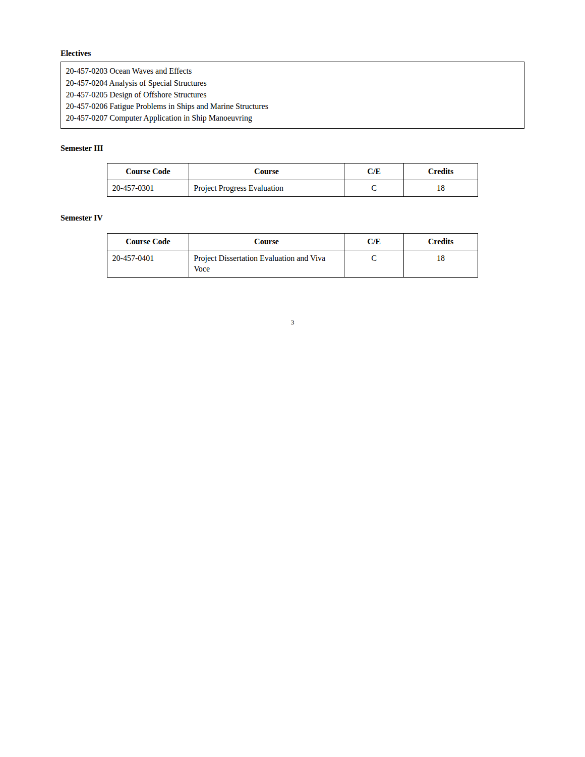Electives
20-457-0203 Ocean Waves and Effects
20-457-0204 Analysis of Special Structures
20-457-0205 Design of Offshore Structures
20-457-0206 Fatigue Problems in Ships and Marine Structures
20-457-0207 Computer Application in Ship Manoeuvring
Semester III
| Course Code | Course | C/E | Credits |
| --- | --- | --- | --- |
| 20-457-0301 | Project Progress Evaluation | C | 18 |
Semester IV
| Course Code | Course | C/E | Credits |
| --- | --- | --- | --- |
| 20-457-0401 | Project Dissertation Evaluation and Viva Voce | C | 18 |
3